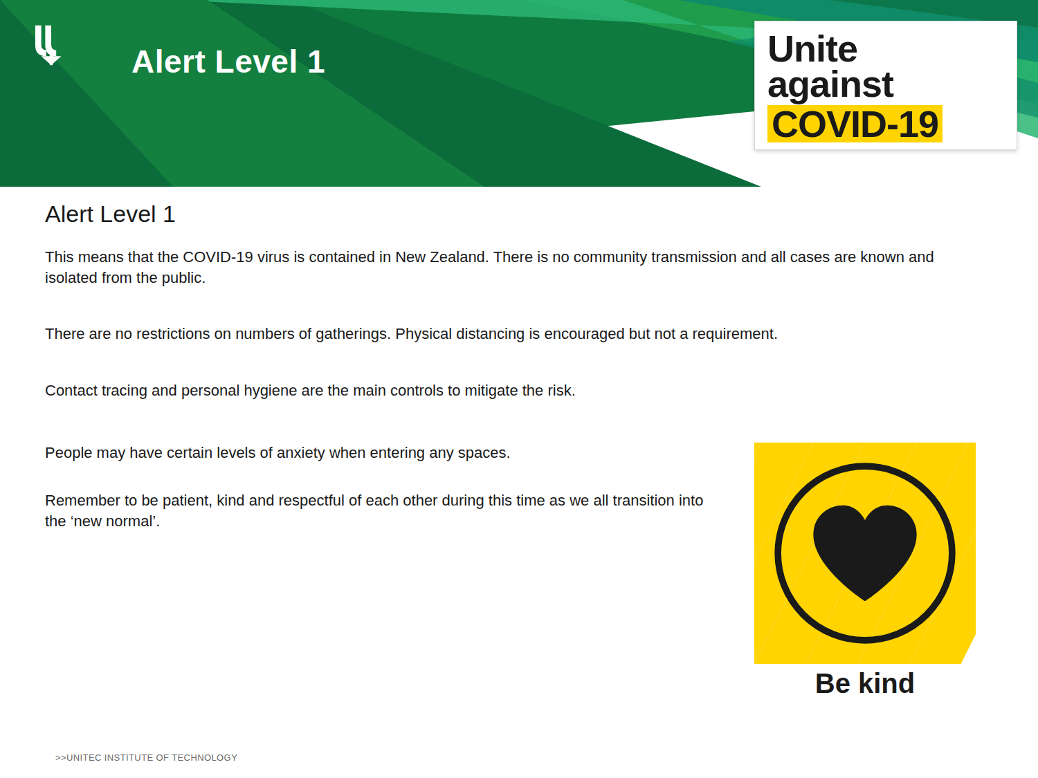Alert Level 1
Unite
against
COVID-19
Alert Level 1
This means that the COVID-19 virus is contained in New Zealand. There is no community transmission and all cases are known and isolated from the public.
There are no restrictions on numbers of gatherings. Physical distancing is encouraged but not a requirement.
Contact tracing and personal hygiene are the main controls to mitigate the risk.
People may have certain levels of anxiety when entering any spaces.
Remember to be patient, kind and respectful of each other during this time as we all transition into the ‘new normal’.
Be kind
>>UNITEC INSTITUTE OF TECHNOLOGY